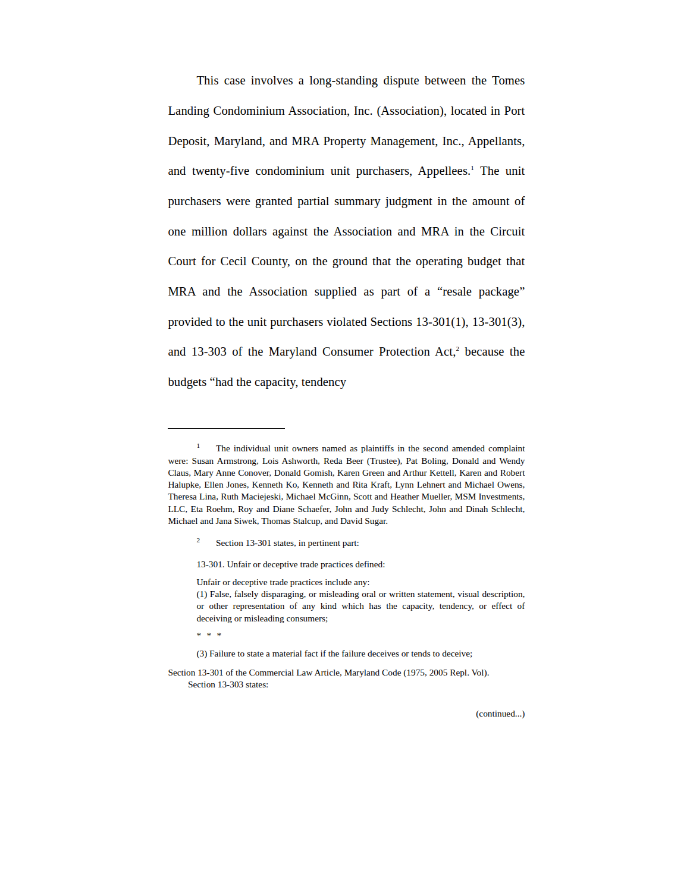This case involves a long-standing dispute between the Tomes Landing Condominium Association, Inc. (Association), located in Port Deposit, Maryland, and MRA Property Management, Inc., Appellants, and twenty-five condominium unit purchasers, Appellees.1 The unit purchasers were granted partial summary judgment in the amount of one million dollars against the Association and MRA in the Circuit Court for Cecil County, on the ground that the operating budget that MRA and the Association supplied as part of a “resale package” provided to the unit purchasers violated Sections 13-301(1), 13-301(3), and 13-303 of the Maryland Consumer Protection Act,2 because the budgets “had the capacity, tendency
1 The individual unit owners named as plaintiffs in the second amended complaint were: Susan Armstrong, Lois Ashworth, Reda Beer (Trustee), Pat Boling, Donald and Wendy Claus, Mary Anne Conover, Donald Gomish, Karen Green and Arthur Kettell, Karen and Robert Halupke, Ellen Jones, Kenneth Ko, Kenneth and Rita Kraft, Lynn Lehnert and Michael Owens, Theresa Lina, Ruth Maciejeski, Michael McGinn, Scott and Heather Mueller, MSM Investments, LLC, Eta Roehm, Roy and Diane Schaefer, John and Judy Schlecht, John and Dinah Schlecht, Michael and Jana Siwek, Thomas Stalcup, and David Sugar.
2 Section 13-301 states, in pertinent part:
13-301. Unfair or deceptive trade practices defined:
Unfair or deceptive trade practices include any:
(1) False, falsely disparaging, or misleading oral or written statement, visual description, or other representation of any kind which has the capacity, tendency, or effect of deceiving or misleading consumers;
* * *
(3) Failure to state a material fact if the failure deceives or tends to deceive;
Section 13-301 of the Commercial Law Article, Maryland Code (1975, 2005 Repl. Vol). Section 13-303 states:
(continued...)